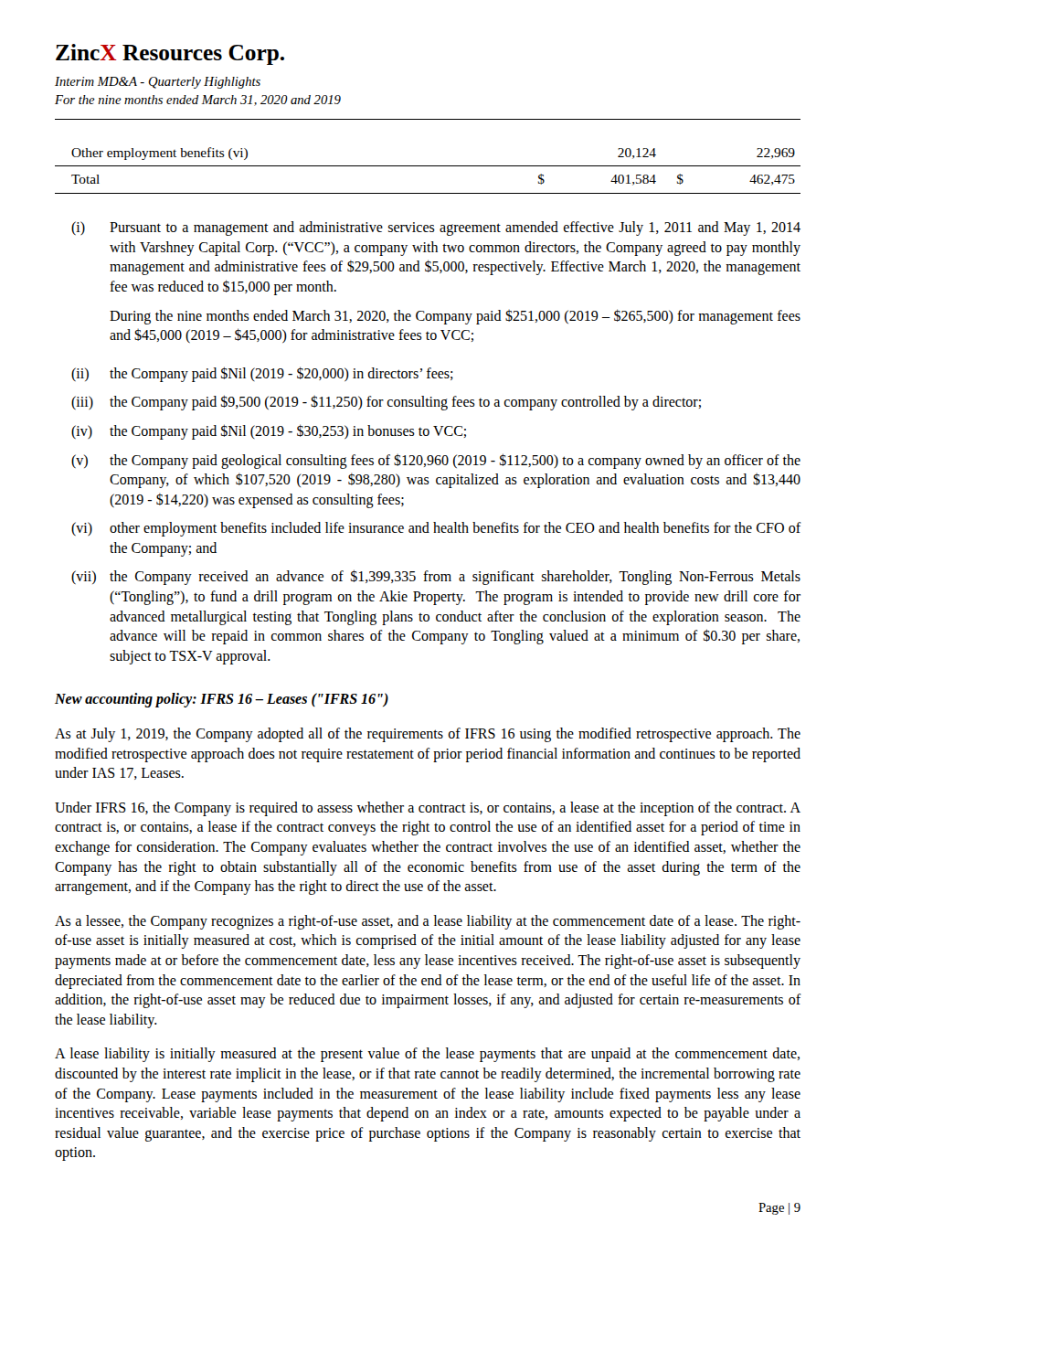ZincX Resources Corp.
Interim MD&A - Quarterly Highlights
For the nine months ended March 31, 2020 and 2019
| Other employment benefits (vi) | | 20,124 | | 22,969 |
| Total | $ | 401,584 | $ | 462,475 |
(i) Pursuant to a management and administrative services agreement amended effective July 1, 2011 and May 1, 2014 with Varshney Capital Corp. (“VCC”), a company with two common directors, the Company agreed to pay monthly management and administrative fees of $29,500 and $5,000, respectively. Effective March 1, 2020, the management fee was reduced to $15,000 per month.
During the nine months ended March 31, 2020, the Company paid $251,000 (2019 – $265,500) for management fees and $45,000 (2019 – $45,000) for administrative fees to VCC;
(ii) the Company paid $Nil (2019 - $20,000) in directors’ fees;
(iii) the Company paid $9,500 (2019 - $11,250) for consulting fees to a company controlled by a director;
(iv) the Company paid $Nil (2019 - $30,253) in bonuses to VCC;
(v) the Company paid geological consulting fees of $120,960 (2019 - $112,500) to a company owned by an officer of the Company, of which $107,520 (2019 - $98,280) was capitalized as exploration and evaluation costs and $13,440 (2019 - $14,220) was expensed as consulting fees;
(vi) other employment benefits included life insurance and health benefits for the CEO and health benefits for the CFO of the Company; and
(vii) the Company received an advance of $1,399,335 from a significant shareholder, Tongling Non-Ferrous Metals (“Tongling”), to fund a drill program on the Akie Property. The program is intended to provide new drill core for advanced metallurgical testing that Tongling plans to conduct after the conclusion of the exploration season. The advance will be repaid in common shares of the Company to Tongling valued at a minimum of $0.30 per share, subject to TSX-V approval.
New accounting policy: IFRS 16 – Leases ("IFRS 16")
As at July 1, 2019, the Company adopted all of the requirements of IFRS 16 using the modified retrospective approach. The modified retrospective approach does not require restatement of prior period financial information and continues to be reported under IAS 17, Leases.
Under IFRS 16, the Company is required to assess whether a contract is, or contains, a lease at the inception of the contract. A contract is, or contains, a lease if the contract conveys the right to control the use of an identified asset for a period of time in exchange for consideration. The Company evaluates whether the contract involves the use of an identified asset, whether the Company has the right to obtain substantially all of the economic benefits from use of the asset during the term of the arrangement, and if the Company has the right to direct the use of the asset.
As a lessee, the Company recognizes a right-of-use asset, and a lease liability at the commencement date of a lease. The right-of-use asset is initially measured at cost, which is comprised of the initial amount of the lease liability adjusted for any lease payments made at or before the commencement date, less any lease incentives received. The right-of-use asset is subsequently depreciated from the commencement date to the earlier of the end of the lease term, or the end of the useful life of the asset. In addition, the right-of-use asset may be reduced due to impairment losses, if any, and adjusted for certain re-measurements of the lease liability.
A lease liability is initially measured at the present value of the lease payments that are unpaid at the commencement date, discounted by the interest rate implicit in the lease, or if that rate cannot be readily determined, the incremental borrowing rate of the Company. Lease payments included in the measurement of the lease liability include fixed payments less any lease incentives receivable, variable lease payments that depend on an index or a rate, amounts expected to be payable under a residual value guarantee, and the exercise price of purchase options if the Company is reasonably certain to exercise that option.
Page | 9